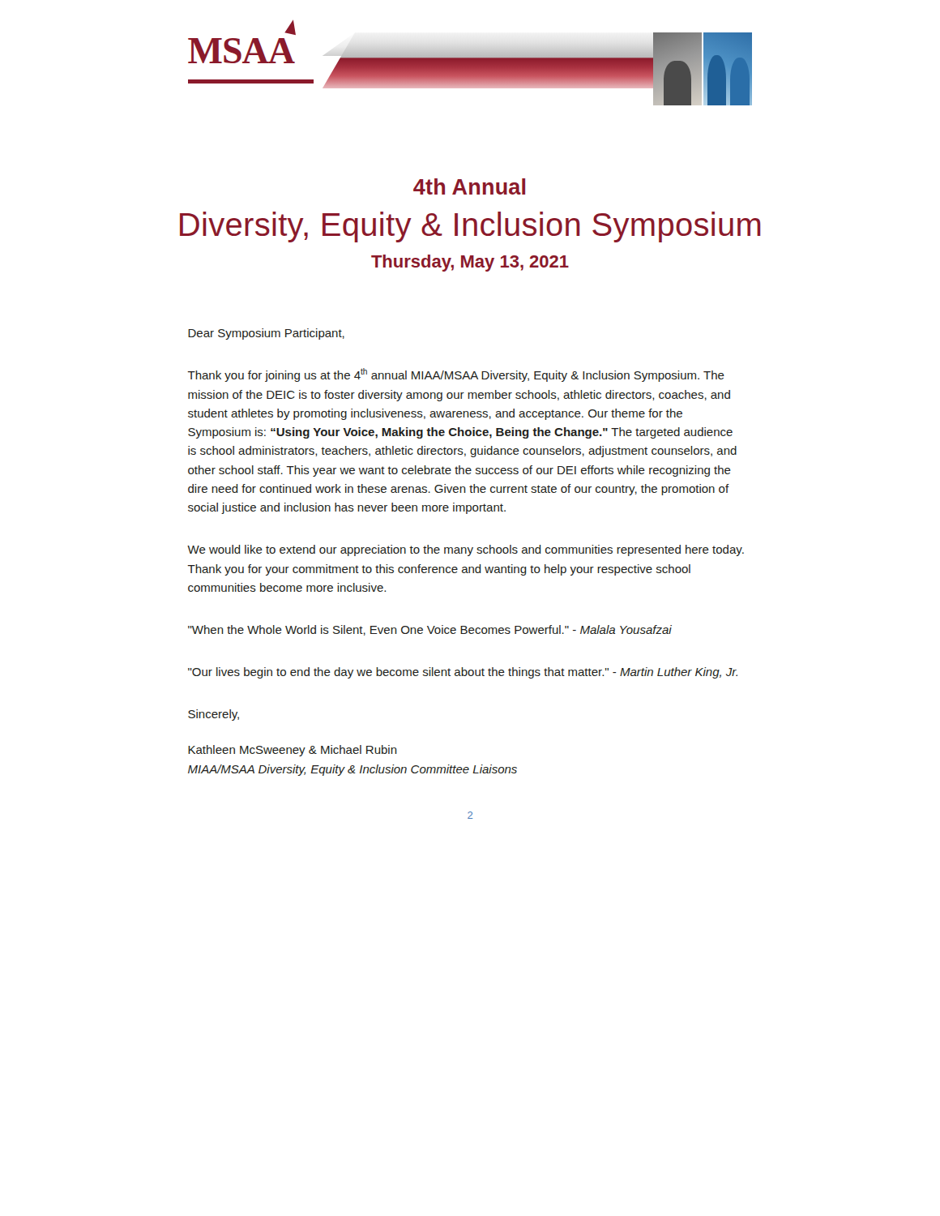MSAA
4th Annual
Diversity, Equity & Inclusion Symposium
Thursday, May 13, 2021
Dear Symposium Participant,
Thank you for joining us at the 4th annual MIAA/MSAA Diversity, Equity & Inclusion Symposium. The mission of the DEIC is to foster diversity among our member schools, athletic directors, coaches, and student athletes by promoting inclusiveness, awareness, and acceptance. Our theme for the Symposium is: “Using Your Voice, Making the Choice, Being the Change." The targeted audience is school administrators, teachers, athletic directors, guidance counselors, adjustment counselors, and other school staff. This year we want to celebrate the success of our DEI efforts while recognizing the dire need for continued work in these arenas. Given the current state of our country, the promotion of social justice and inclusion has never been more important.
We would like to extend our appreciation to the many schools and communities represented here today. Thank you for your commitment to this conference and wanting to help your respective school communities become more inclusive.
"When the Whole World is Silent, Even One Voice Becomes Powerful." - Malala Yousafzai
"Our lives begin to end the day we become silent about the things that matter." - Martin Luther King, Jr.
Sincerely,
Kathleen McSweeney & Michael Rubin
MIAA/MSAA Diversity, Equity & Inclusion Committee Liaisons
2